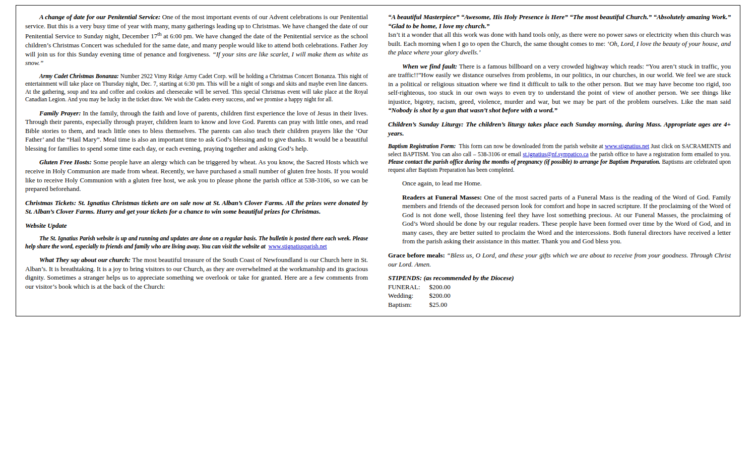A change of date for our Penitential Service: One of the most important events of our Advent celebrations is our Penitential service. But this is a very busy time of year with many, many gatherings leading up to Christmas. We have changed the date of our Penitential Service to Sunday night, December 17th at 6:00 pm. We have changed the date of the Penitential service as the school children’s Christmas Concert was scheduled for the same date, and many people would like to attend both celebrations. Father Joy will join us for this Sunday evening time of penance and forgiveness. “If your sins are like scarlet, I will make them as white as snow.”
Army Cadet Christmas Bonanza: Number 2922 Vimy Ridge Army Cadet Corp. will be holding a Christmas Concert Bonanza. This night of entertainment will take place on Thursday night, Dec. 7, starting at 6:30 pm. This will be a night of songs and skits and maybe even line dancers. At the gathering, soup and tea and coffee and cookies and cheesecake will be served. This special Christmas event will take place at the Royal Canadian Legion. And you may be lucky in the ticket draw. We wish the Cadets every success, and we promise a happy night for all.
Family Prayer: In the family, through the faith and love of parents, children first experience the love of Jesus in their lives. Through their parents, especially through prayer, children learn to know and love God. Parents can pray with little ones, and read Bible stories to them, and teach little ones to bless themselves. The parents can also teach their children prayers like the ‘Our Father’ and the “Hail Mary”. Meal time is also an important time to ask God’s blessing and to give thanks. It would be a beautiful blessing for families to spend some time each day, or each evening, praying together and asking God’s help.
Gluten Free Hosts: Some people have an alergy which can be triggered by wheat. As you know, the Sacred Hosts which we receive in Holy Communion are made from wheat. Recently, we have purchased a small number of gluten free hosts. If you would like to receive Holy Communion with a gluten free host, we ask you to please phone the parish office at 538-3106, so we can be prepared beforehand.
Christmas Tickets: St. Ignatius Christmas tickets are on sale now at St. Alban’s Clover Farms. All the prizes were donated by St. Alban’s Clover Farms. Hurry and get your tickets for a chance to win some beautiful prizes for Christmas.
Website Update
The St. Ignatius Parish website is up and running and updates are done on a regular basis. The bulletin is posted there each week. Please help share the word, especially to friends and family who are living away. You can visit the website at www.stignatiusparish.net
What They say about our church: The most beautiful treasure of the South Coast of Newfoundland is our Church here in St. Alban’s. It is breathtaking. It is a joy to bring visitors to our Church, as they are overwhelmed at the workmanship and its gracious dignity. Sometimes a stranger helps us to appreciate something we overlook or take for granted. Here are a few comments from our visitor’s book which is at the back of the Church:
“A beautiful Masterpiece” “Awesome, His Holy Presence is Here” “The most beautiful Church.” “Absolutely amazing Work.” “Glad to be home, I love my church.”
Isn’t it a wonder that all this work was done with hand tools only, as there were no power saws or electricity when this church was built. Each morning when I go to open the Church, the same thought comes to me: ‘Oh, Lord, I love the beauty of your house, and the place where your glory dwells.’
When we find fault: There is a famous billboard on a very crowded highway which reads: “You aren’t stuck in traffic, you are traffic!!”How easily we distance ourselves from problems, in our politics, in our churches, in our world. We feel we are stuck in a political or religious situation where we find it difficult to talk to the other person. But we may have become too rigid, too self-righteous, too stuck in our own ways to even try to understand the point of view of another person. We see things like injustice, bigotry, racism, greed, violence, murder and war, but we may be part of the problem ourselves. Like the man said “Nobody is shot by a gun that wasn’t shot before with a word.”
Children’s Sunday Liturgy: The children’s liturgy takes place each Sunday morning, during Mass. Appropriate ages are 4+ years.
Baptism Registration Form: This form can now be downloaded from the parish website at www.stignatius.net Just click on SACRAMENTS and select BAPTISM. You can also call – 538-3106 or email st.ignatius@nf.sympatico.ca the parish office to have a registration form emailed to you. Please contact the parish office during the months of pregnancy (if possible) to arrange for Baptism Preparation. Baptisms are celebrated upon request after Baptism Preparation has been completed.
Once again, to lead me Home.
Readers at Funeral Masses: One of the most sacred parts of a Funeral Mass is the reading of the Word of God. Family members and friends of the deceased person look for comfort and hope in sacred scripture. If the proclaiming of the Word of God is not done well, those listening feel they have lost something precious. At our Funeral Masses, the proclaiming of God’s Word should be done by our regular readers. These people have been formed over time by the Word of God, and in many cases, they are better suited to proclaim the Word and the intercessions. Both funeral directors have received a letter from the parish asking their assistance in this matter. Thank you and God bless you.
Grace before meals: “Bless us, O Lord, and these your gifts which we are about to receive from your goodness. Through Christ our Lord. Amen.
STIPENDS: (as recommended by the Diocese)
| FUNERAL: | $200.00 |
| Wedding: | $200.00 |
| Baptism: | $25.00 |